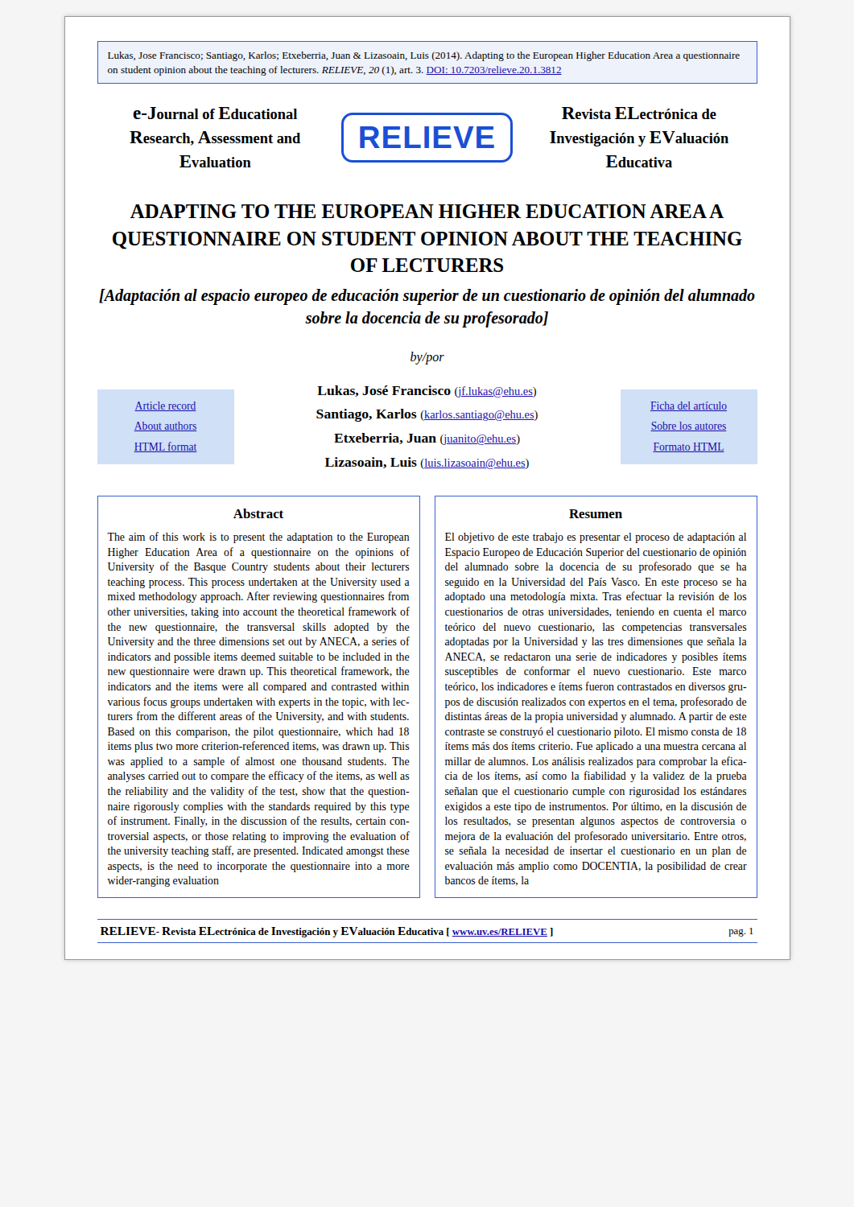Lukas, Jose Francisco; Santiago, Karlos; Etxeberria, Juan & Lizasoain, Luis (2014). Adapting to the European Higher Education Area a questionnaire on student opinion about the teaching of lecturers. RELIEVE, 20 (1), art. 3. DOI: 10.7203/relieve.20.1.3812
e-Journal of Educational
Research, Assessment and
Evaluation
RELIEVE
Revista ELectrónica de
Investigación y EValuación
Educativa
Adapting to the European Higher Education Area a questionnaire on student opinion about the teaching of lecturers
[Adaptación al espacio europeo de educación superior de un cuestionario de opinión del alumnado sobre la docencia de su profesorado]
by/por
Article record
About authors
HTML format
Lukas, José Francisco (jf.lukas@ehu.es)
Santiago, Karlos (karlos.santiago@ehu.es)
Etxeberria, Juan (juanito@ehu.es)
Lizasoain, Luis (luis.lizasoain@ehu.es)
Ficha del artículo
Sobre los autores
Formato HTML
Abstract
The aim of this work is to present the adaptation to the European Higher Education Area of a questionnaire on the opinions of University of the Basque Country students about their lecturers teaching process. This process undertaken at the University used a mixed methodology approach. After reviewing questionnaires from other universities, taking into account the theoretical framework of the new questionnaire, the transversal skills adopted by the University and the three dimensions set out by ANECA, a series of indicators and possible items deemed suitable to be included in the new questionnaire were drawn up. This theoretical framework, the indicators and the items were all compared and contrasted within various focus groups undertaken with experts in the topic, with lecturers from the different areas of the University, and with students. Based on this comparison, the pilot questionnaire, which had 18 items plus two more criterion-referenced items, was drawn up. This was applied to a sample of almost one thousand students. The analyses carried out to compare the efficacy of the items, as well as the reliability and the validity of the test, show that the questionnaire rigorously complies with the standards required by this type of instrument. Finally, in the discussion of the results, certain controversial aspects, or those relating to improving the evaluation of the university teaching staff, are presented. Indicated amongst these aspects, is the need to incorporate the questionnaire into a more wider-ranging evaluation
Resumen
El objetivo de este trabajo es presentar el proceso de adaptación al Espacio Europeo de Educación Superior del cuestionario de opinión del alumnado sobre la docencia de su profesorado que se ha seguido en la Universidad del País Vasco. En este proceso se ha adoptado una metodología mixta. Tras efectuar la revisión de los cuestionarios de otras universidades, teniendo en cuenta el marco teórico del nuevo cuestionario, las competencias transversales adoptadas por la Universidad y las tres dimensiones que señala la ANECA, se redactaron una serie de indicadores y posibles ítems susceptibles de conformar el nuevo cuestionario. Este marco teórico, los indicadores e ítems fueron contrastados en diversos grupos de discusión realizados con expertos en el tema, profesorado de distintas áreas de la propia universidad y alumnado. A partir de este contraste se construyó el cuestionario piloto. El mismo consta de 18 ítems más dos ítems criterio. Fue aplicado a una muestra cercana al millar de alumnos. Los análisis realizados para comprobar la eficacia de los ítems, así como la fiabilidad y la validez de la prueba señalan que el cuestionario cumple con rigurosidad los estándares exigidos a este tipo de instrumentos. Por último, en la discusión de los resultados, se presentan algunos aspectos de controversia o mejora de la evaluación del profesorado universitario. Entre otros, se señala la necesidad de insertar el cuestionario en un plan de evaluación más amplio como DOCENTIA, la posibilidad de crear bancos de ítems, la
RELIEVE- Revista ELectrónica de Investigación y EValuación Educativa [ www.uv.es/RELIEVE ]
pag. 1